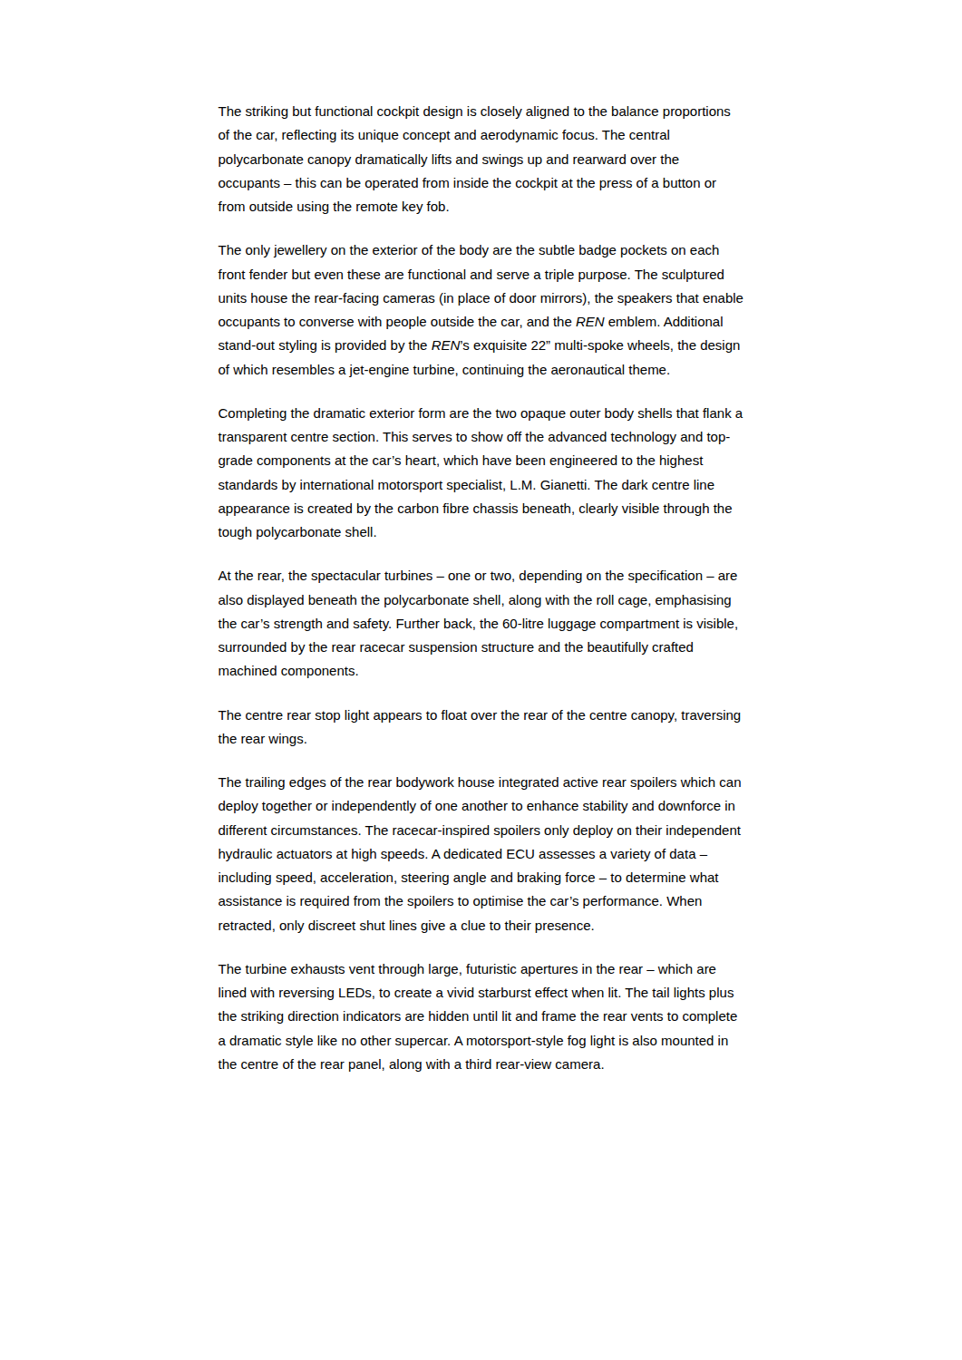The striking but functional cockpit design is closely aligned to the balance proportions of the car, reflecting its unique concept and aerodynamic focus. The central polycarbonate canopy dramatically lifts and swings up and rearward over the occupants – this can be operated from inside the cockpit at the press of a button or from outside using the remote key fob.
The only jewellery on the exterior of the body are the subtle badge pockets on each front fender but even these are functional and serve a triple purpose. The sculptured units house the rear-facing cameras (in place of door mirrors), the speakers that enable occupants to converse with people outside the car, and the REN emblem. Additional stand-out styling is provided by the REN’s exquisite 22” multi-spoke wheels, the design of which resembles a jet-engine turbine, continuing the aeronautical theme.
Completing the dramatic exterior form are the two opaque outer body shells that flank a transparent centre section. This serves to show off the advanced technology and top-grade components at the car’s heart, which have been engineered to the highest standards by international motorsport specialist, L.M. Gianetti. The dark centre line appearance is created by the carbon fibre chassis beneath, clearly visible through the tough polycarbonate shell.
At the rear, the spectacular turbines – one or two, depending on the specification – are also displayed beneath the polycarbonate shell, along with the roll cage, emphasising the car’s strength and safety. Further back, the 60-litre luggage compartment is visible, surrounded by the rear racecar suspension structure and the beautifully crafted machined components.
The centre rear stop light appears to float over the rear of the centre canopy, traversing the rear wings.
The trailing edges of the rear bodywork house integrated active rear spoilers which can deploy together or independently of one another to enhance stability and downforce in different circumstances. The racecar-inspired spoilers only deploy on their independent hydraulic actuators at high speeds. A dedicated ECU assesses a variety of data – including speed, acceleration, steering angle and braking force – to determine what assistance is required from the spoilers to optimise the car’s performance. When retracted, only discreet shut lines give a clue to their presence.
The turbine exhausts vent through large, futuristic apertures in the rear – which are lined with reversing LEDs, to create a vivid starburst effect when lit. The tail lights plus the striking direction indicators are hidden until lit and frame the rear vents to complete a dramatic style like no other supercar. A motorsport-style fog light is also mounted in the centre of the rear panel, along with a third rear-view camera.